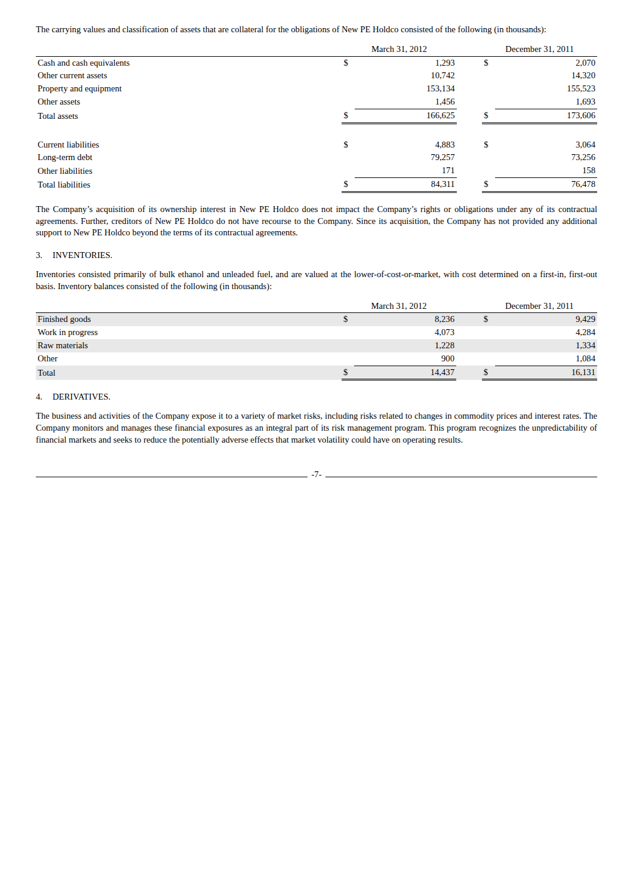The carrying values and classification of assets that are collateral for the obligations of New PE Holdco consisted of the following (in thousands):
| | | March 31, 2012 | | December 31, 2011 |
| Cash and cash equivalents | | $ | 1,293 | | $ | 2,070 |
| Other current assets | | | 10,742 | | | 14,320 |
| Property and equipment | | | 153,134 | | | 155,523 |
| Other assets | | | 1,456 | | | 1,693 |
| Total assets | | $ | 166,625 | | $ | 173,606 |
| Current liabilities | | $ | 4,883 | | $ | 3,064 |
| Long-term debt | | | 79,257 | | | 73,256 |
| Other liabilities | | | 171 | | | 158 |
| Total liabilities | | $ | 84,311 | | $ | 76,478 |
The Company’s acquisition of its ownership interest in New PE Holdco does not impact the Company’s rights or obligations under any of its contractual agreements. Further, creditors of New PE Holdco do not have recourse to the Company. Since its acquisition, the Company has not provided any additional support to New PE Holdco beyond the terms of its contractual agreements.
3. INVENTORIES.
Inventories consisted primarily of bulk ethanol and unleaded fuel, and are valued at the lower-of-cost-or-market, with cost determined on a first-in, first-out basis. Inventory balances consisted of the following (in thousands):
| | | March 31, 2012 | | December 31, 2011 |
| Finished goods | | $ | 8,236 | | $ | 9,429 |
| Work in progress | | | 4,073 | | | 4,284 |
| Raw materials | | | 1,228 | | | 1,334 |
| Other | | | 900 | | | 1,084 |
| Total | | $ | 14,437 | | $ | 16,131 |
4. DERIVATIVES.
The business and activities of the Company expose it to a variety of market risks, including risks related to changes in commodity prices and interest rates. The Company monitors and manages these financial exposures as an integral part of its risk management program. This program recognizes the unpredictability of financial markets and seeks to reduce the potentially adverse effects that market volatility could have on operating results.
-7-